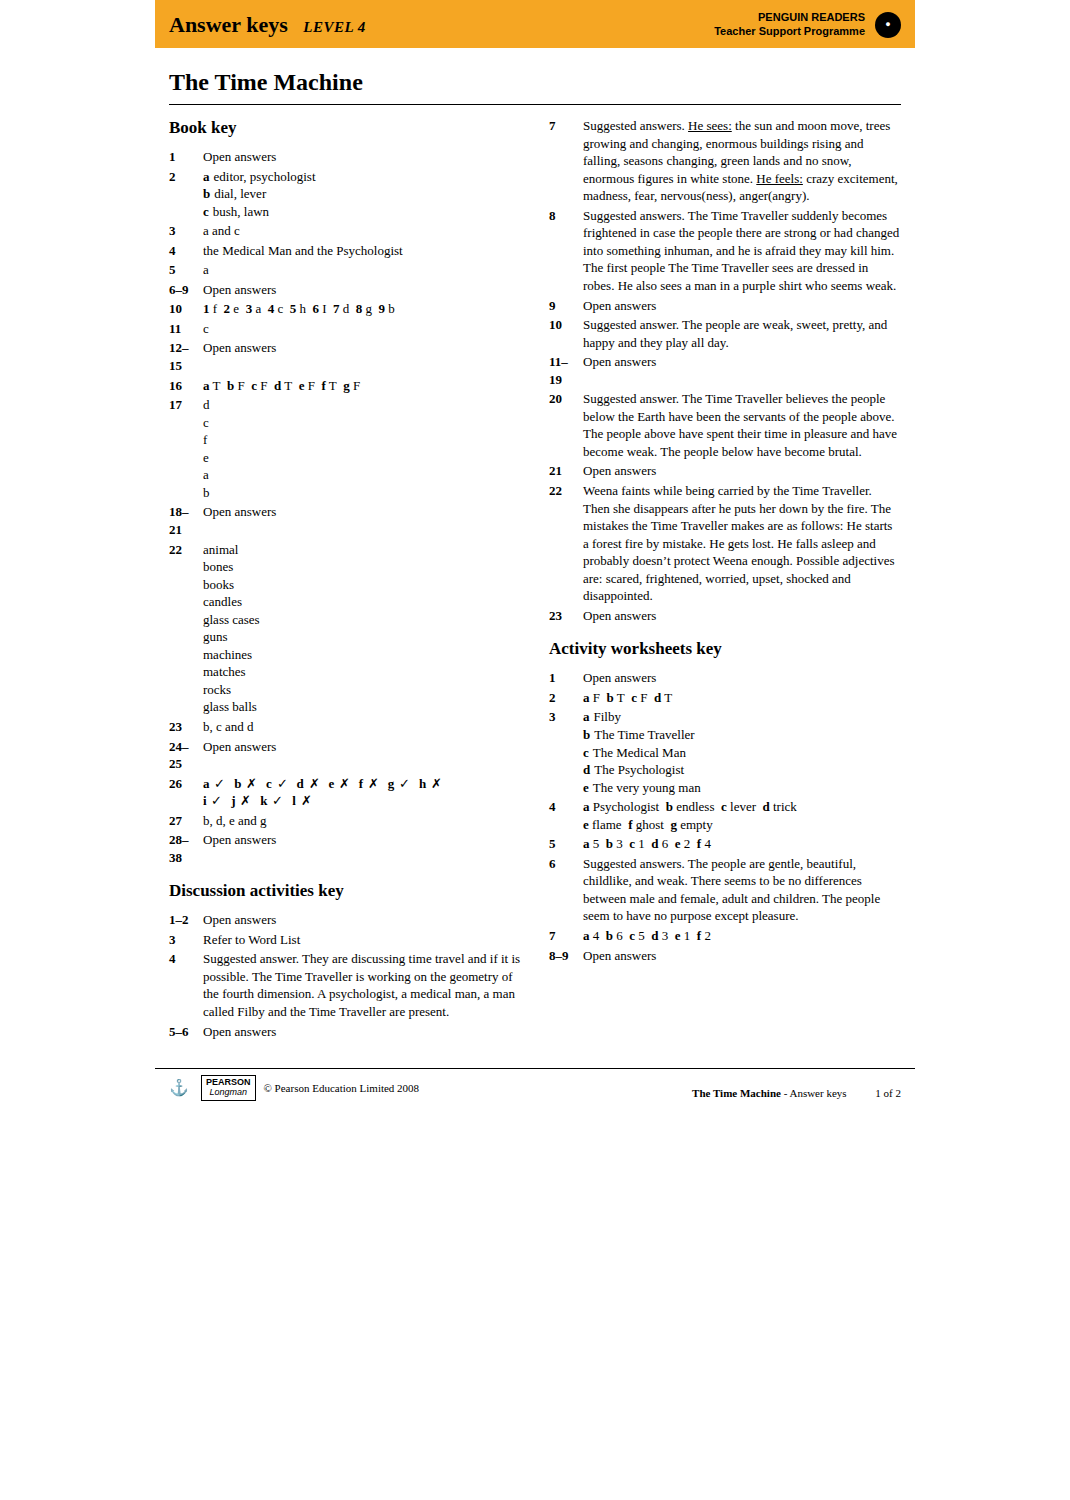Answer keys LEVEL 4
PENGUIN READERS
Teacher Support Programme
●
The Time Machine
Book key
1 Open answers
2 aeditor, psychologist bdial, lever cbush, lawn
3 a and c
4 the Medical Man and the Psychologist
5 a
6–9 Open answers
101 f 2 e 3 a 4 c 5 h 6 I 7 d 8 g 9 b
11 c
12–15 Open answers
16 a T b F c F d T e F f T g F
17 d c f e a b
18–21 Open answers
22 animal bones books candles glass cases guns machines matches rocks glass balls
23 b, c and d
24–25 Open answers
26 a ✓ b ✗ c ✓ d ✗ e ✗ f ✗ g ✓ h ✗
i ✓ j ✗ k ✓ l ✗
27 b, d, e and g
28–38 Open answers
Discussion activities key
1–2 Open answers
3 Refer to Word List
4 Suggested answer. They are discussing time travel and if it is possible. The Time Traveller is working on the geometry of the fourth dimension. A psychologist, a medical man, a man called Filby and the Time Traveller are present.
5–6 Open answers
7 Suggested answers. He sees: the sun and moon move, trees growing and changing, enormous buildings rising and falling, seasons changing, green lands and no snow, enormous figures in white stone. He feels: crazy excitement, madness, fear, nervous(ness), anger(angry).
8 Suggested answers. The Time Traveller suddenly becomes frightened in case the people there are strong or had changed into something inhuman, and he is afraid they may kill him. The first people The Time Traveller sees are dressed in robes. He also sees a man in a purple shirt who seems weak.
9 Open answers
10 Suggested answer. The people are weak, sweet, pretty, and happy and they play all day.
11–19 Open answers
20 Suggested answer. The Time Traveller believes the people below the Earth have been the servants of the people above. The people above have spent their time in pleasure and have become weak. The people below have become brutal.
21 Open answers
22 Weena faints while being carried by the Time Traveller. Then she disappears after he puts her down by the fire. The mistakes the Time Traveller makes are as follows: He starts a forest fire by mistake. He gets lost. He falls asleep and probably doesn’t protect Weena enough. Possible adjectives are: scared, frightened, worried, upset, shocked and disappointed.
23 Open answers
Activity worksheets key
1 Open answers
2 a F b T c F d T
3 a Filby b The Time Traveller c The Medical Man d The Psychologist e The very young man
4 a Psychologist b endless c lever d trick
e flame f ghost g empty
5 a 5 b 3 c 1 d 6 e 2 f 4
6 Suggested answers. The people are gentle, beautiful, childlike, and weak. There seems to be no differences between male and female, adult and children. The people seem to have no purpose except pleasure.
7 a 4 b 6 c 5 d 3 e 1 f 2
8–9 Open answers
⚓ PEARSON
Longman © Pearson Education Limited 2008
The Time Machine - Answer keys 1 of 2